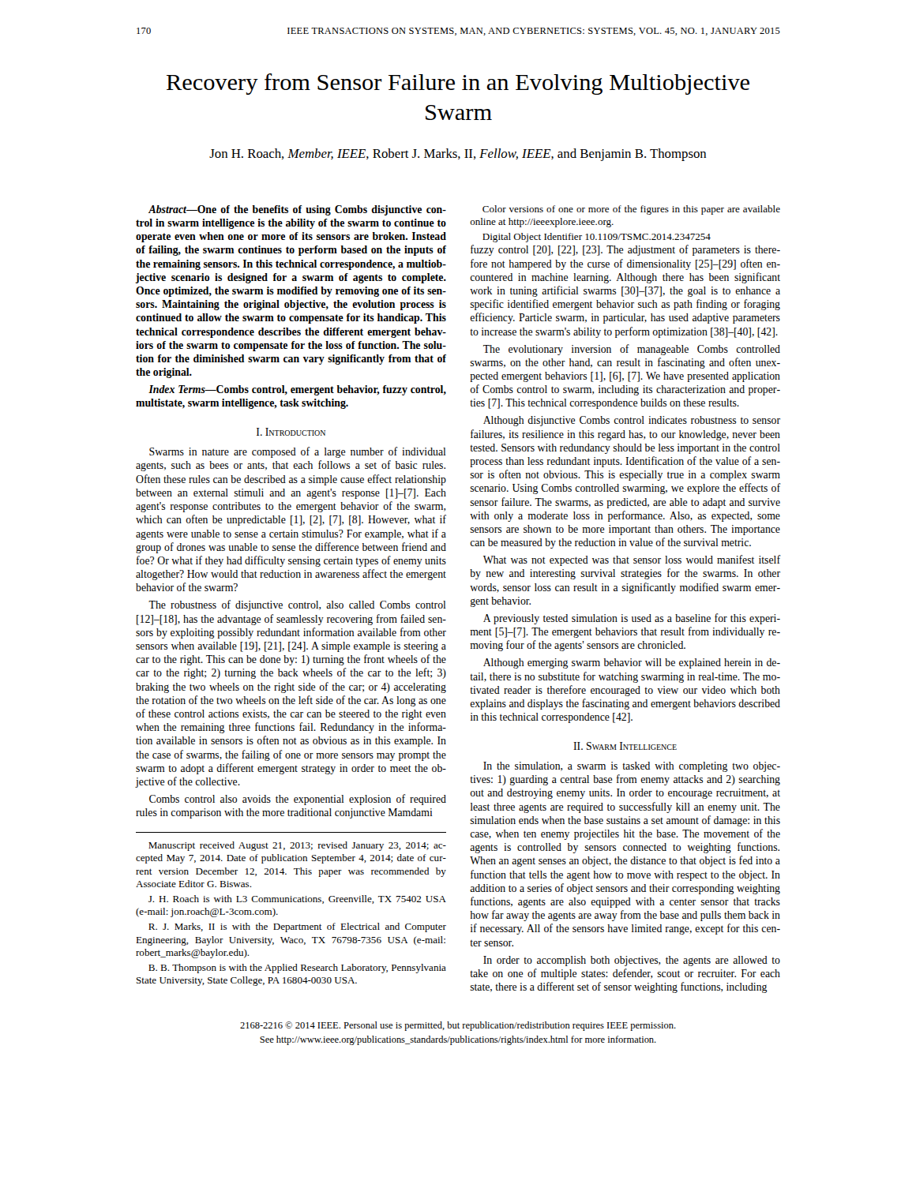170 IEEE TRANSACTIONS ON SYSTEMS, MAN, AND CYBERNETICS: SYSTEMS, VOL. 45, NO. 1, JANUARY 2015
Recovery from Sensor Failure in an Evolving Multiobjective Swarm
Jon H. Roach, Member, IEEE, Robert J. Marks, II, Fellow, IEEE, and Benjamin B. Thompson
Abstract—One of the benefits of using Combs disjunctive control in swarm intelligence is the ability of the swarm to continue to operate even when one or more of its sensors are broken. Instead of failing, the swarm continues to perform based on the inputs of the remaining sensors. In this technical correspondence, a multiobjective scenario is designed for a swarm of agents to complete. Once optimized, the swarm is modified by removing one of its sensors. Maintaining the original objective, the evolution process is continued to allow the swarm to compensate for its handicap. This technical correspondence describes the different emergent behaviors of the swarm to compensate for the loss of function. The solution for the diminished swarm can vary significantly from that of the original.
Index Terms—Combs control, emergent behavior, fuzzy control, multistate, swarm intelligence, task switching.
I. Introduction
Swarms in nature are composed of a large number of individual agents, such as bees or ants, that each follows a set of basic rules. Often these rules can be described as a simple cause effect relationship between an external stimuli and an agent's response [1]–[7]. Each agent's response contributes to the emergent behavior of the swarm, which can often be unpredictable [1], [2], [7], [8]. However, what if agents were unable to sense a certain stimulus? For example, what if a group of drones was unable to sense the difference between friend and foe? Or what if they had difficulty sensing certain types of enemy units altogether? How would that reduction in awareness affect the emergent behavior of the swarm?
The robustness of disjunctive control, also called Combs control [12]–[18], has the advantage of seamlessly recovering from failed sensors by exploiting possibly redundant information available from other sensors when available [19], [21], [24]. A simple example is steering a car to the right. This can be done by: 1) turning the front wheels of the car to the right; 2) turning the back wheels of the car to the left; 3) braking the two wheels on the right side of the car; or 4) accelerating the rotation of the two wheels on the left side of the car. As long as one of these control actions exists, the car can be steered to the right even when the remaining three functions fail. Redundancy in the information available in sensors is often not as obvious as in this example. In the case of swarms, the failing of one or more sensors may prompt the swarm to adopt a different emergent strategy in order to meet the objective of the collective.
Combs control also avoids the exponential explosion of required rules in comparison with the more traditional conjunctive Mamdami
Manuscript received August 21, 2013; revised January 23, 2014; accepted May 7, 2014. Date of publication September 4, 2014; date of current version December 12, 2014. This paper was recommended by Associate Editor G. Biswas.
J. H. Roach is with L3 Communications, Greenville, TX 75402 USA (e-mail: jon.roach@L-3com.com).
R. J. Marks, II is with the Department of Electrical and Computer Engineering, Baylor University, Waco, TX 76798-7356 USA (e-mail: robert_marks@baylor.edu).
B. B. Thompson is with the Applied Research Laboratory, Pennsylvania State University, State College, PA 16804-0030 USA.
Color versions of one or more of the figures in this paper are available online at http://ieeexplore.ieee.org.
Digital Object Identifier 10.1109/TSMC.2014.2347254
fuzzy control [20], [22], [23]. The adjustment of parameters is therefore not hampered by the curse of dimensionality [25]–[29] often encountered in machine learning. Although there has been significant work in tuning artificial swarms [30]–[37], the goal is to enhance a specific identified emergent behavior such as path finding or foraging efficiency. Particle swarm, in particular, has used adaptive parameters to increase the swarm's ability to perform optimization [38]–[40], [42].
The evolutionary inversion of manageable Combs controlled swarms, on the other hand, can result in fascinating and often unexpected emergent behaviors [1], [6], [7]. We have presented application of Combs control to swarm, including its characterization and properties [7]. This technical correspondence builds on these results.
Although disjunctive Combs control indicates robustness to sensor failures, its resilience in this regard has, to our knowledge, never been tested. Sensors with redundancy should be less important in the control process than less redundant inputs. Identification of the value of a sensor is often not obvious. This is especially true in a complex swarm scenario. Using Combs controlled swarming, we explore the effects of sensor failure. The swarms, as predicted, are able to adapt and survive with only a moderate loss in performance. Also, as expected, some sensors are shown to be more important than others. The importance can be measured by the reduction in value of the survival metric.
What was not expected was that sensor loss would manifest itself by new and interesting survival strategies for the swarms. In other words, sensor loss can result in a significantly modified swarm emergent behavior.
A previously tested simulation is used as a baseline for this experiment [5]–[7]. The emergent behaviors that result from individually removing four of the agents' sensors are chronicled.
Although emerging swarm behavior will be explained herein in detail, there is no substitute for watching swarming in real-time. The motivated reader is therefore encouraged to view our video which both explains and displays the fascinating and emergent behaviors described in this technical correspondence [42].
II. Swarm Intelligence
In the simulation, a swarm is tasked with completing two objectives: 1) guarding a central base from enemy attacks and 2) searching out and destroying enemy units. In order to encourage recruitment, at least three agents are required to successfully kill an enemy unit. The simulation ends when the base sustains a set amount of damage: in this case, when ten enemy projectiles hit the base. The movement of the agents is controlled by sensors connected to weighting functions. When an agent senses an object, the distance to that object is fed into a function that tells the agent how to move with respect to the object. In addition to a series of object sensors and their corresponding weighting functions, agents are also equipped with a center sensor that tracks how far away the agents are away from the base and pulls them back in if necessary. All of the sensors have limited range, except for this center sensor.
In order to accomplish both objectives, the agents are allowed to take on one of multiple states: defender, scout or recruiter. For each state, there is a different set of sensor weighting functions, including
2168-2216 © 2014 IEEE. Personal use is permitted, but republication/redistribution requires IEEE permission.
See http://www.ieee.org/publications_standards/publications/rights/index.html for more information.